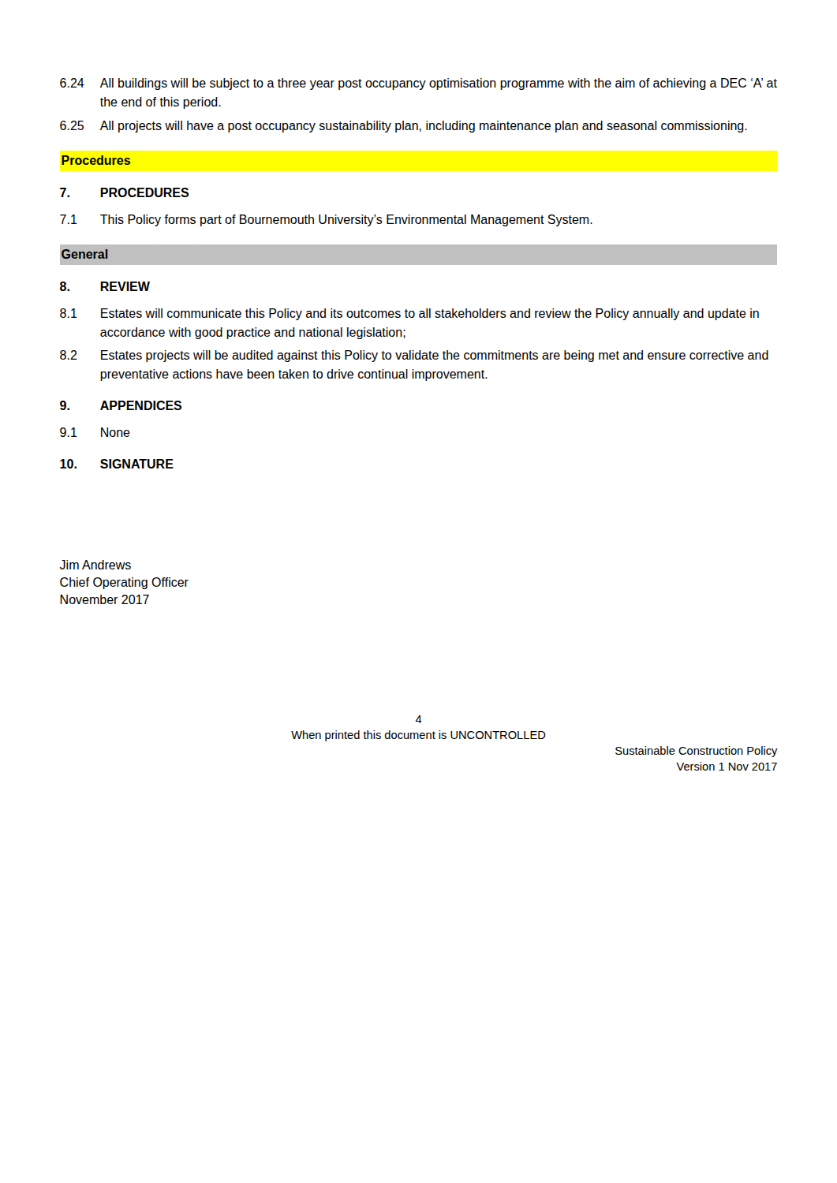6.24 All buildings will be subject to a three year post occupancy optimisation programme with the aim of achieving a DEC ‘A’ at the end of this period.
6.25 All projects will have a post occupancy sustainability plan, including maintenance plan and seasonal commissioning.
Procedures
7. PROCEDURES
7.1 This Policy forms part of Bournemouth University’s Environmental Management System.
General
8. REVIEW
8.1 Estates will communicate this Policy and its outcomes to all stakeholders and review the Policy annually and update in accordance with good practice and national legislation;
8.2 Estates projects will be audited against this Policy to validate the commitments are being met and ensure corrective and preventative actions have been taken to drive continual improvement.
9. APPENDICES
9.1 None
10. SIGNATURE
Jim Andrews
Chief Operating Officer
November 2017
4
When printed this document is UNCONTROLLED
Sustainable Construction Policy
Version 1 Nov 2017